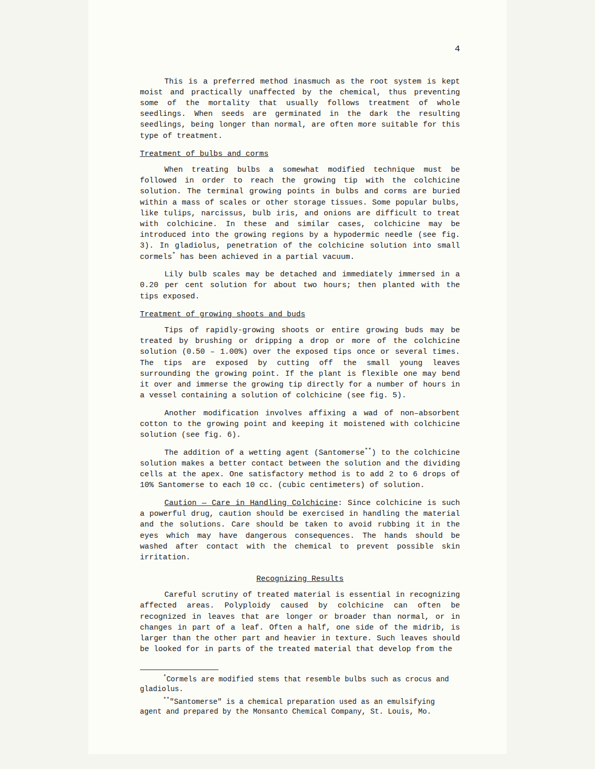4
This is a preferred method inasmuch as the root system is kept moist and practically unaffected by the chemical, thus preventing some of the mortality that usually follows treatment of whole seedlings. When seeds are germinated in the dark the resulting seedlings, being longer than normal, are often more suitable for this type of treatment.
Treatment of bulbs and corms
When treating bulbs a somewhat modified technique must be followed in order to reach the growing tip with the colchicine solution. The terminal growing points in bulbs and corms are buried within a mass of scales or other storage tissues. Some popular bulbs, like tulips, narcissus, bulb iris, and onions are difficult to treat with colchicine. In these and similar cases, colchicine may be introduced into the growing regions by a hypodermic needle (see fig. 3). In gladiolus, penetration of the colchicine solution into small cormels* has been achieved in a partial vacuum.
Lily bulb scales may be detached and immediately immersed in a 0.20 per cent solution for about two hours; then planted with the tips exposed.
Treatment of growing shoots and buds
Tips of rapidly-growing shoots or entire growing buds may be treated by brushing or dripping a drop or more of the colchicine solution (0.50 – 1.00%) over the exposed tips once or several times. The tips are exposed by cutting off the small young leaves surrounding the growing point. If the plant is flexible one may bend it over and immerse the growing tip directly for a number of hours in a vessel containing a solution of colchicine (see fig. 5).
Another modification involves affixing a wad of non–absorbent cotton to the growing point and keeping it moistened with colchicine solution (see fig. 6).
The addition of a wetting agent (Santomerse**) to the colchicine solution makes a better contact between the solution and the dividing cells at the apex. One satisfactory method is to add 2 to 6 drops of 10% Santomerse to each 10 cc. (cubic centimeters) of solution.
Caution — Care in Handling Colchicine: Since colchicine is such a powerful drug, caution should be exercised in handling the material and the solutions. Care should be taken to avoid rubbing it in the eyes which may have dangerous consequences. The hands should be washed after contact with the chemical to prevent possible skin irritation.
Recognizing Results
Careful scrutiny of treated material is essential in recognizing affected areas. Polyploidy caused by colchicine can often be recognized in leaves that are longer or broader than normal, or in changes in part of a leaf. Often a half, one side of the midrib, is larger than the other part and heavier in texture. Such leaves should be looked for in parts of the treated material that develop from the
*Cormels are modified stems that resemble bulbs such as crocus and gladiolus.
**"Santomerse" is a chemical preparation used as an emulsifying agent and prepared by the Monsanto Chemical Company, St. Louis, Mo.